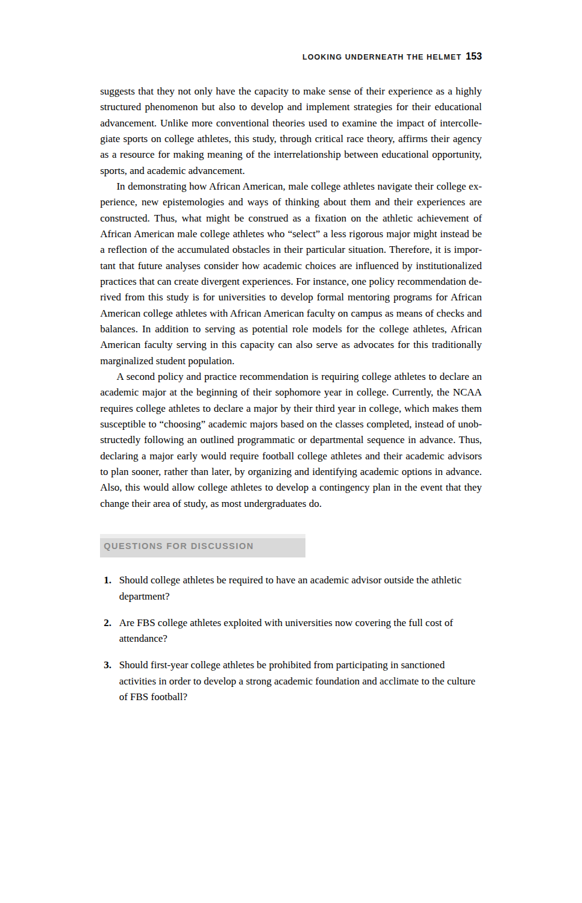Looking Underneath the Helmet 153
suggests that they not only have the capacity to make sense of their experience as a highly structured phenomenon but also to develop and implement strategies for their educational advancement. Unlike more conventional theories used to examine the impact of intercollegiate sports on college athletes, this study, through critical race theory, affirms their agency as a resource for making meaning of the interrelationship between educational opportunity, sports, and academic advancement.
In demonstrating how African American, male college athletes navigate their college experience, new epistemologies and ways of thinking about them and their experiences are constructed. Thus, what might be construed as a fixation on the athletic achievement of African American male college athletes who “select” a less rigorous major might instead be a reflection of the accumulated obstacles in their particular situation. Therefore, it is important that future analyses consider how academic choices are influenced by institutionalized practices that can create divergent experiences. For instance, one policy recommendation derived from this study is for universities to develop formal mentoring programs for African American college athletes with African American faculty on campus as means of checks and balances. In addition to serving as potential role models for the college athletes, African American faculty serving in this capacity can also serve as advocates for this traditionally marginalized student population.
A second policy and practice recommendation is requiring college athletes to declare an academic major at the beginning of their sophomore year in college. Currently, the NCAA requires college athletes to declare a major by their third year in college, which makes them susceptible to “choosing” academic majors based on the classes completed, instead of unobstructedly following an outlined programmatic or departmental sequence in advance. Thus, declaring a major early would require football college athletes and their academic advisors to plan sooner, rather than later, by organizing and identifying academic options in advance. Also, this would allow college athletes to develop a contingency plan in the event that they change their area of study, as most undergraduates do.
Questions for Discussion
Should college athletes be required to have an academic advisor outside the athletic department?
Are FBS college athletes exploited with universities now covering the full cost of attendance?
Should first-year college athletes be prohibited from participating in sanctioned activities in order to develop a strong academic foundation and acclimate to the culture of FBS football?